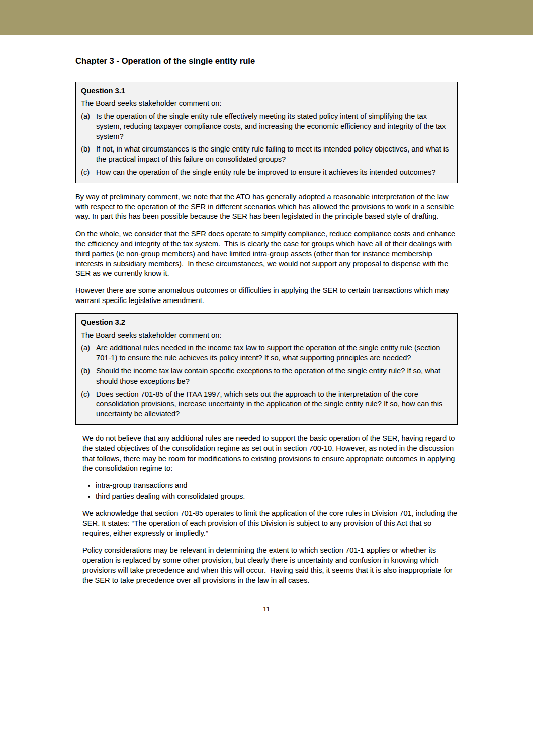Chapter 3 - Operation of the single entity rule
Question 3.1
The Board seeks stakeholder comment on:
(a) Is the operation of the single entity rule effectively meeting its stated policy intent of simplifying the tax system, reducing taxpayer compliance costs, and increasing the economic efficiency and integrity of the tax system?
(b) If not, in what circumstances is the single entity rule failing to meet its intended policy objectives, and what is the practical impact of this failure on consolidated groups?
(c) How can the operation of the single entity rule be improved to ensure it achieves its intended outcomes?
By way of preliminary comment, we note that the ATO has generally adopted a reasonable interpretation of the law with respect to the operation of the SER in different scenarios which has allowed the provisions to work in a sensible way. In part this has been possible because the SER has been legislated in the principle based style of drafting.
On the whole, we consider that the SER does operate to simplify compliance, reduce compliance costs and enhance the efficiency and integrity of the tax system. This is clearly the case for groups which have all of their dealings with third parties (ie non-group members) and have limited intra-group assets (other than for instance membership interests in subsidiary members). In these circumstances, we would not support any proposal to dispense with the SER as we currently know it.
However there are some anomalous outcomes or difficulties in applying the SER to certain transactions which may warrant specific legislative amendment.
Question 3.2
The Board seeks stakeholder comment on:
(a) Are additional rules needed in the income tax law to support the operation of the single entity rule (section 701-1) to ensure the rule achieves its policy intent? If so, what supporting principles are needed?
(b) Should the income tax law contain specific exceptions to the operation of the single entity rule? If so, what should those exceptions be?
(c) Does section 701-85 of the ITAA 1997, which sets out the approach to the interpretation of the core consolidation provisions, increase uncertainty in the application of the single entity rule? If so, how can this uncertainty be alleviated?
We do not believe that any additional rules are needed to support the basic operation of the SER, having regard to the stated objectives of the consolidation regime as set out in section 700-10. However, as noted in the discussion that follows, there may be room for modifications to existing provisions to ensure appropriate outcomes in applying the consolidation regime to:
intra-group transactions and
third parties dealing with consolidated groups.
We acknowledge that section 701-85 operates to limit the application of the core rules in Division 701, including the SER. It states: “The operation of each provision of this Division is subject to any provision of this Act that so requires, either expressly or impliedly.”
Policy considerations may be relevant in determining the extent to which section 701-1 applies or whether its operation is replaced by some other provision, but clearly there is uncertainty and confusion in knowing which provisions will take precedence and when this will occur. Having said this, it seems that it is also inappropriate for the SER to take precedence over all provisions in the law in all cases.
11